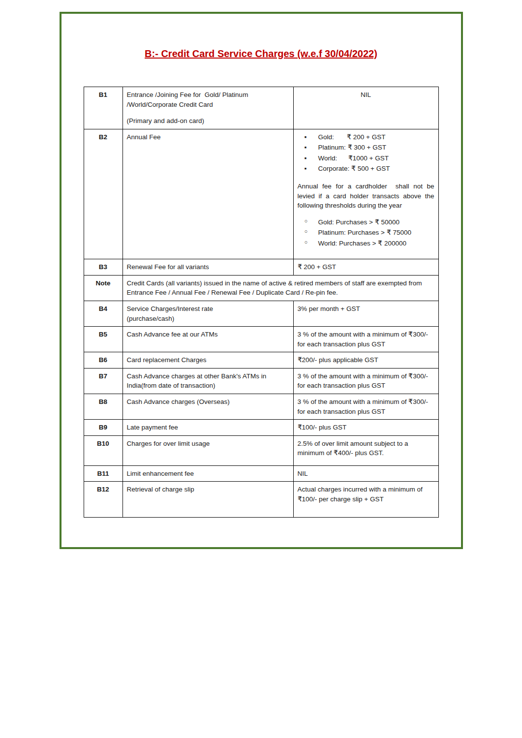B:- Credit Card Service Charges (w.e.f 30/04/2022)
| B1 | Entrance /Joining Fee for Gold/ Platinum /World/Corporate Credit Card (Primary and add-on card) | NIL |
| B2 | Annual Fee | Gold: ₹ 200 + GST Platinum: ₹ 300 + GST World: ₹1000 + GST Corporate: ₹ 500 + GST Annual fee for a cardholder shall not be levied if a card holder transacts above the following thresholds during the year Gold: Purchases > ₹ 50000 Platinum: Purchases > ₹ 75000 World: Purchases > ₹ 200000 |
| B3 | Renewal Fee for all variants | ₹ 200 + GST |
| Note | Credit Cards (all variants) issued in the name of active & retired members of staff are exempted from Entrance Fee / Annual Fee / Renewal Fee / Duplicate Card / Re-pin fee. |
| B4 | Service Charges/Interest rate (purchase/cash) | 3% per month + GST |
| B5 | Cash Advance fee at our ATMs | 3 % of the amount with a minimum of ₹300/- for each transaction plus GST |
| B6 | Card replacement Charges | ₹200/- plus applicable GST |
| B7 | Cash Advance charges at other Bank's ATMs in India(from date of transaction) | 3 % of the amount with a minimum of ₹300/- for each transaction plus GST |
| B8 | Cash Advance charges (Overseas) | 3 % of the amount with a minimum of ₹300/- for each transaction plus GST |
| B9 | Late payment fee | ₹100/- plus GST |
| B10 | Charges for over limit usage | 2.5% of over limit amount subject to a minimum of ₹400/- plus GST. |
| B11 | Limit enhancement fee | NIL |
| B12 | Retrieval of charge slip | Actual charges incurred with a minimum of ₹100/- per charge slip + GST |